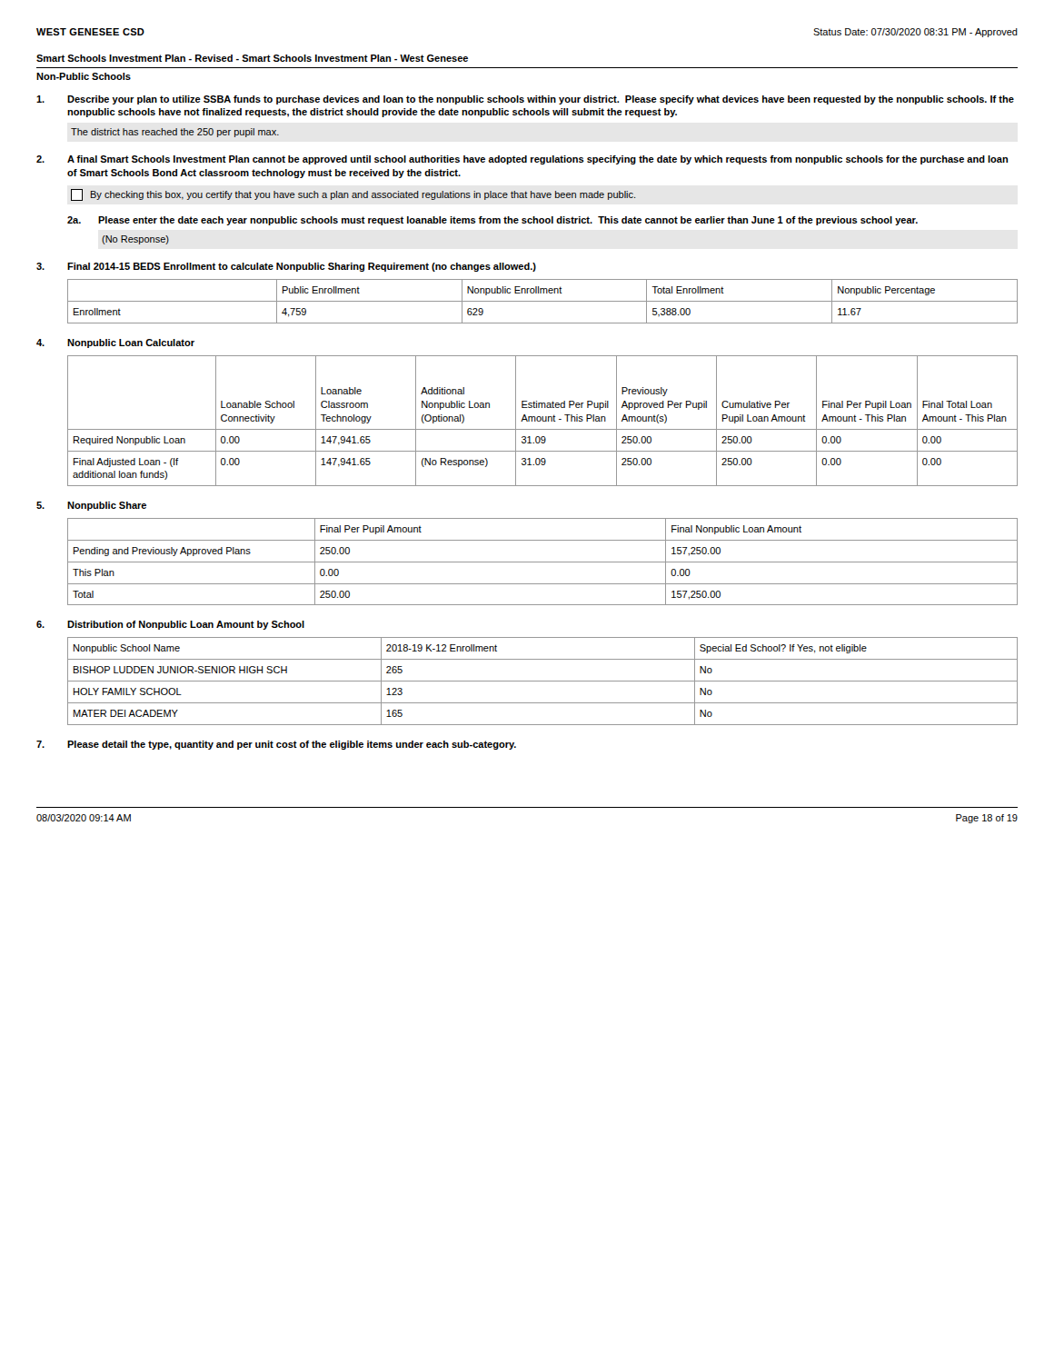WEST GENESEE CSD
Status Date: 07/30/2020 08:31 PM - Approved
Smart Schools Investment Plan - Revised - Smart Schools Investment Plan - West Genesee
Non-Public Schools
1.
Describe your plan to utilize SSBA funds to purchase devices and loan to the nonpublic schools within your district. Please specify what devices have been requested by the nonpublic schools. If the nonpublic schools have not finalized requests, the district should provide the date nonpublic schools will submit the request by.
The district has reached the 250 per pupil max.
2.
A final Smart Schools Investment Plan cannot be approved until school authorities have adopted regulations specifying the date by which requests from nonpublic schools for the purchase and loan of Smart Schools Bond Act classroom technology must be received by the district.
By checking this box, you certify that you have such a plan and associated regulations in place that have been made public.
2a.
Please enter the date each year nonpublic schools must request loanable items from the school district. This date cannot be earlier than June 1 of the previous school year.
(No Response)
3.
Final 2014-15 BEDS Enrollment to calculate Nonpublic Sharing Requirement (no changes allowed.)
| | Public Enrollment | Nonpublic Enrollment | Total Enrollment | Nonpublic Percentage |
| --- | --- | --- | --- | --- |
| Enrollment | 4,759 | 629 | 5,388.00 | 11.67 |
4.
Nonpublic Loan Calculator
| | Loanable School Connectivity | Loanable Classroom Technology | Additional Nonpublic Loan (Optional) | Estimated Per Pupil Amount - This Plan | Previously Approved Per Pupil Amount(s) | Cumulative Per Pupil Loan Amount | Final Per Pupil Loan Amount - This Plan | Final Total Loan Amount - This Plan |
| --- | --- | --- | --- | --- | --- | --- | --- | --- |
| Required Nonpublic Loan | 0.00 | 147,941.65 | | 31.09 | 250.00 | 250.00 | 0.00 | 0.00 |
| Final Adjusted Loan - (If additional loan funds) | 0.00 | 147,941.65 | (No Response) | 31.09 | 250.00 | 250.00 | 0.00 | 0.00 |
5.
Nonpublic Share
| | Final Per Pupil Amount | Final Nonpublic Loan Amount |
| --- | --- | --- |
| Pending and Previously Approved Plans | 250.00 | 157,250.00 |
| This Plan | 0.00 | 0.00 |
| Total | 250.00 | 157,250.00 |
6.
Distribution of Nonpublic Loan Amount by School
| Nonpublic School Name | 2018-19 K-12 Enrollment | Special Ed School? If Yes, not eligible |
| --- | --- | --- |
| BISHOP LUDDEN JUNIOR-SENIOR HIGH SCH | 265 | No |
| HOLY FAMILY SCHOOL | 123 | No |
| MATER DEI ACADEMY | 165 | No |
7.
Please detail the type, quantity and per unit cost of the eligible items under each sub-category.
08/03/2020 09:14 AM
Page 18 of 19